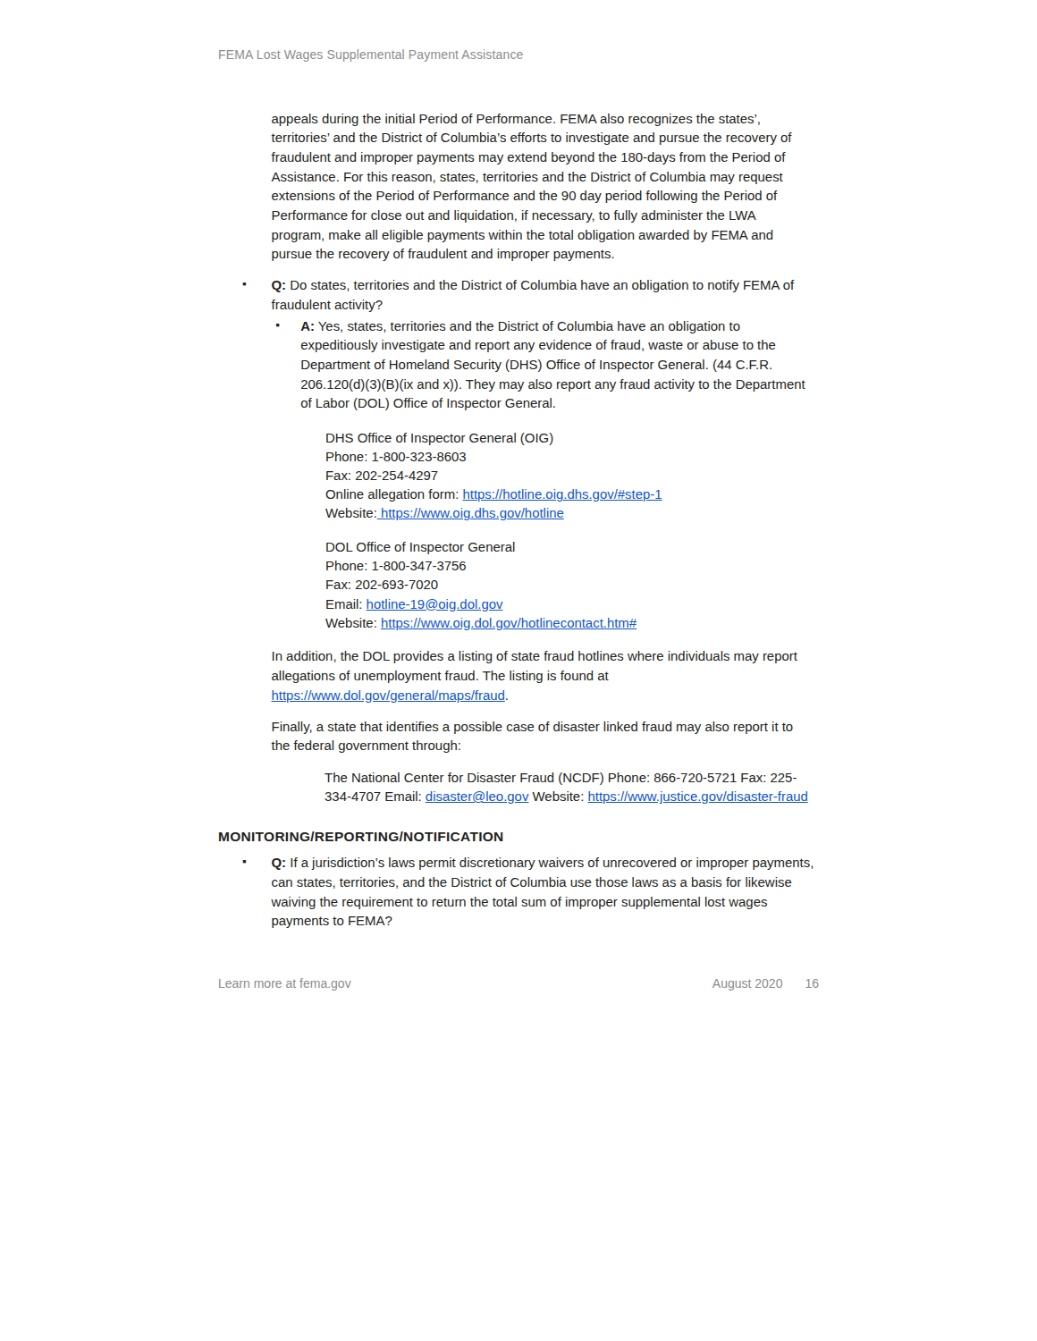FEMA Lost Wages Supplemental Payment Assistance
appeals during the initial Period of Performance. FEMA also recognizes the states’, territories’ and the District of Columbia’s efforts to investigate and pursue the recovery of fraudulent and improper payments may extend beyond the 180-days from the Period of Assistance. For this reason, states, territories and the District of Columbia may request extensions of the Period of Performance and the 90 day period following the Period of Performance for close out and liquidation, if necessary, to fully administer the LWA program, make all eligible payments within the total obligation awarded by FEMA and pursue the recovery of fraudulent and improper payments.
Q: Do states, territories and the District of Columbia have an obligation to notify FEMA of fraudulent activity?
A: Yes, states, territories and the District of Columbia have an obligation to expeditiously investigate and report any evidence of fraud, waste or abuse to the Department of Homeland Security (DHS) Office of Inspector General. (44 C.F.R. 206.120(d)(3)(B)(ix and x)). They may also report any fraud activity to the Department of Labor (DOL) Office of Inspector General.
DHS Office of Inspector General (OIG) Phone: 1-800-323-8603 Fax: 202-254-4297 Online allegation form: https://hotline.oig.dhs.gov/#step-1 Website: https://www.oig.dhs.gov/hotline
DOL Office of Inspector General Phone: 1-800-347-3756 Fax: 202-693-7020 Email: hotline-19@oig.dol.gov Website: https://www.oig.dol.gov/hotlinecontact.htm#
In addition, the DOL provides a listing of state fraud hotlines where individuals may report allegations of unemployment fraud. The listing is found at https://www.dol.gov/general/maps/fraud.
Finally, a state that identifies a possible case of disaster linked fraud may also report it to the federal government through:
The National Center for Disaster Fraud (NCDF) Phone: 866-720-5721 Fax: 225-334-4707 Email: disaster@leo.gov Website: https://www.justice.gov/disaster-fraud
MONITORING/REPORTING/NOTIFICATION
Q: If a jurisdiction’s laws permit discretionary waivers of unrecovered or improper payments, can states, territories, and the District of Columbia use those laws as a basis for likewise waiving the requirement to return the total sum of improper supplemental lost wages payments to FEMA?
Learn more at fema.gov
August 2020 16